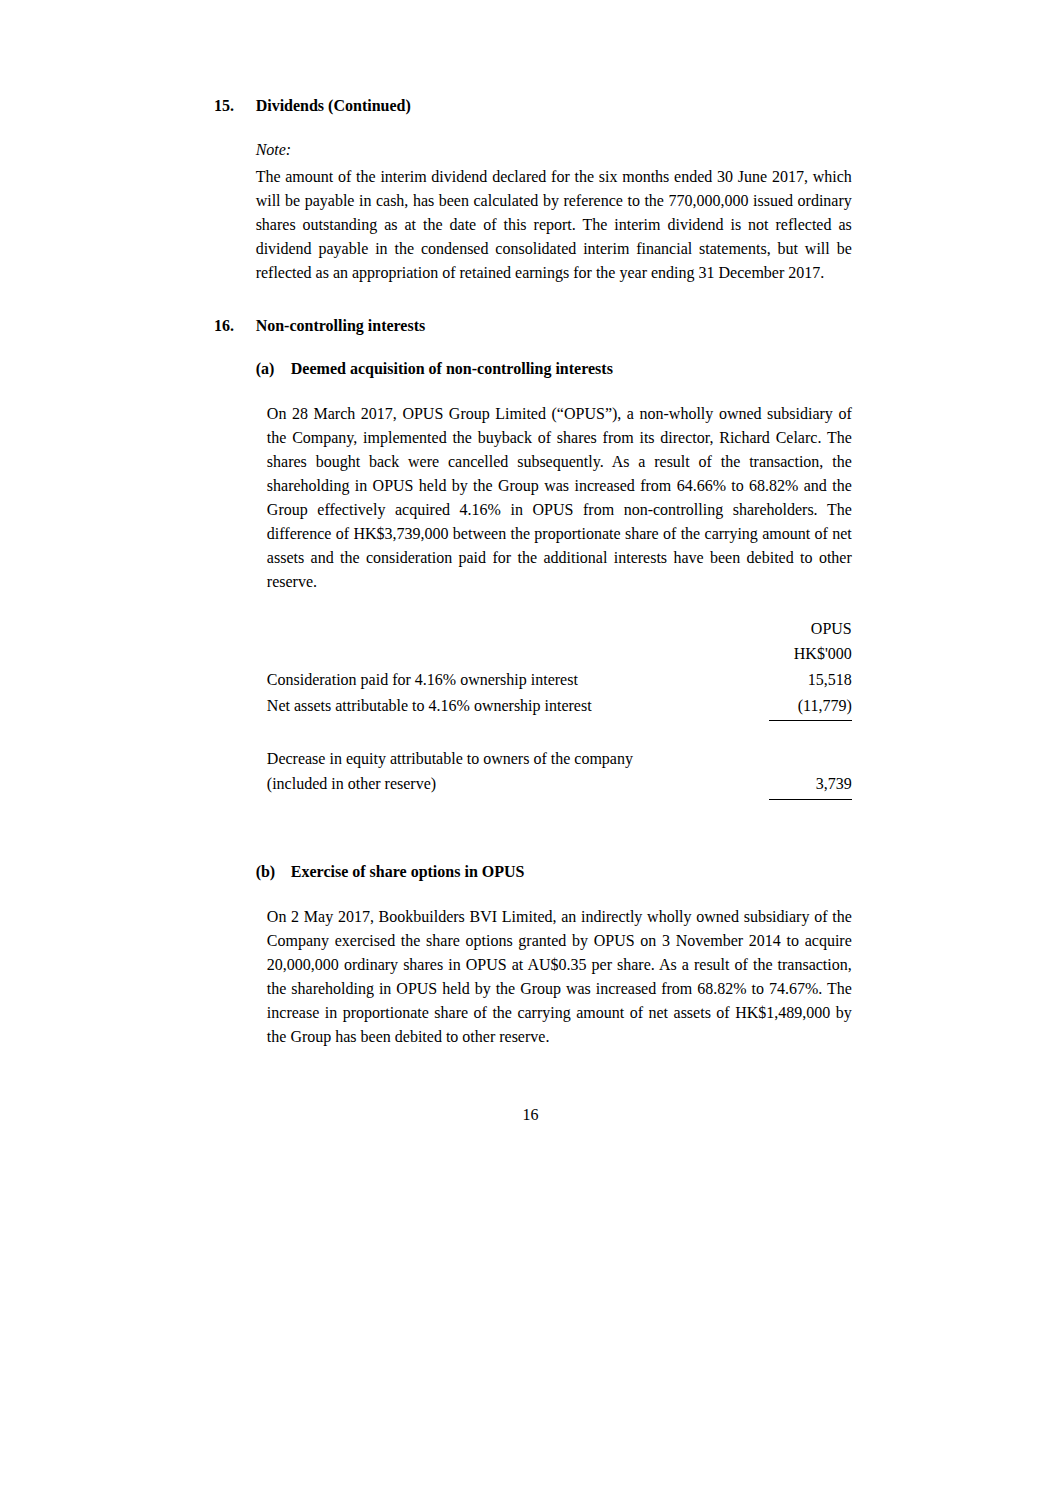15. Dividends (Continued)
Note:
The amount of the interim dividend declared for the six months ended 30 June 2017, which will be payable in cash, has been calculated by reference to the 770,000,000 issued ordinary shares outstanding as at the date of this report. The interim dividend is not reflected as dividend payable in the condensed consolidated interim financial statements, but will be reflected as an appropriation of retained earnings for the year ending 31 December 2017.
16. Non-controlling interests
(a) Deemed acquisition of non-controlling interests
On 28 March 2017, OPUS Group Limited (“OPUS”), a non-wholly owned subsidiary of the Company, implemented the buyback of shares from its director, Richard Celarc. The shares bought back were cancelled subsequently. As a result of the transaction, the shareholding in OPUS held by the Group was increased from 64.66% to 68.82% and the Group effectively acquired 4.16% in OPUS from non-controlling shareholders. The difference of HK$3,739,000 between the proportionate share of the carrying amount of net assets and the consideration paid for the additional interests have been debited to other reserve.
| | OPUS |
| | HK$'000 |
| Consideration paid for 4.16% ownership interest | 15,518 |
| Net assets attributable to 4.16% ownership interest | (11,779) |
| Decrease in equity attributable to owners of the company | |
| (included in other reserve) | 3,739 |
(b) Exercise of share options in OPUS
On 2 May 2017, Bookbuilders BVI Limited, an indirectly wholly owned subsidiary of the Company exercised the share options granted by OPUS on 3 November 2014 to acquire 20,000,000 ordinary shares in OPUS at AU$0.35 per share. As a result of the transaction, the shareholding in OPUS held by the Group was increased from 68.82% to 74.67%. The increase in proportionate share of the carrying amount of net assets of HK$1,489,000 by the Group has been debited to other reserve.
16